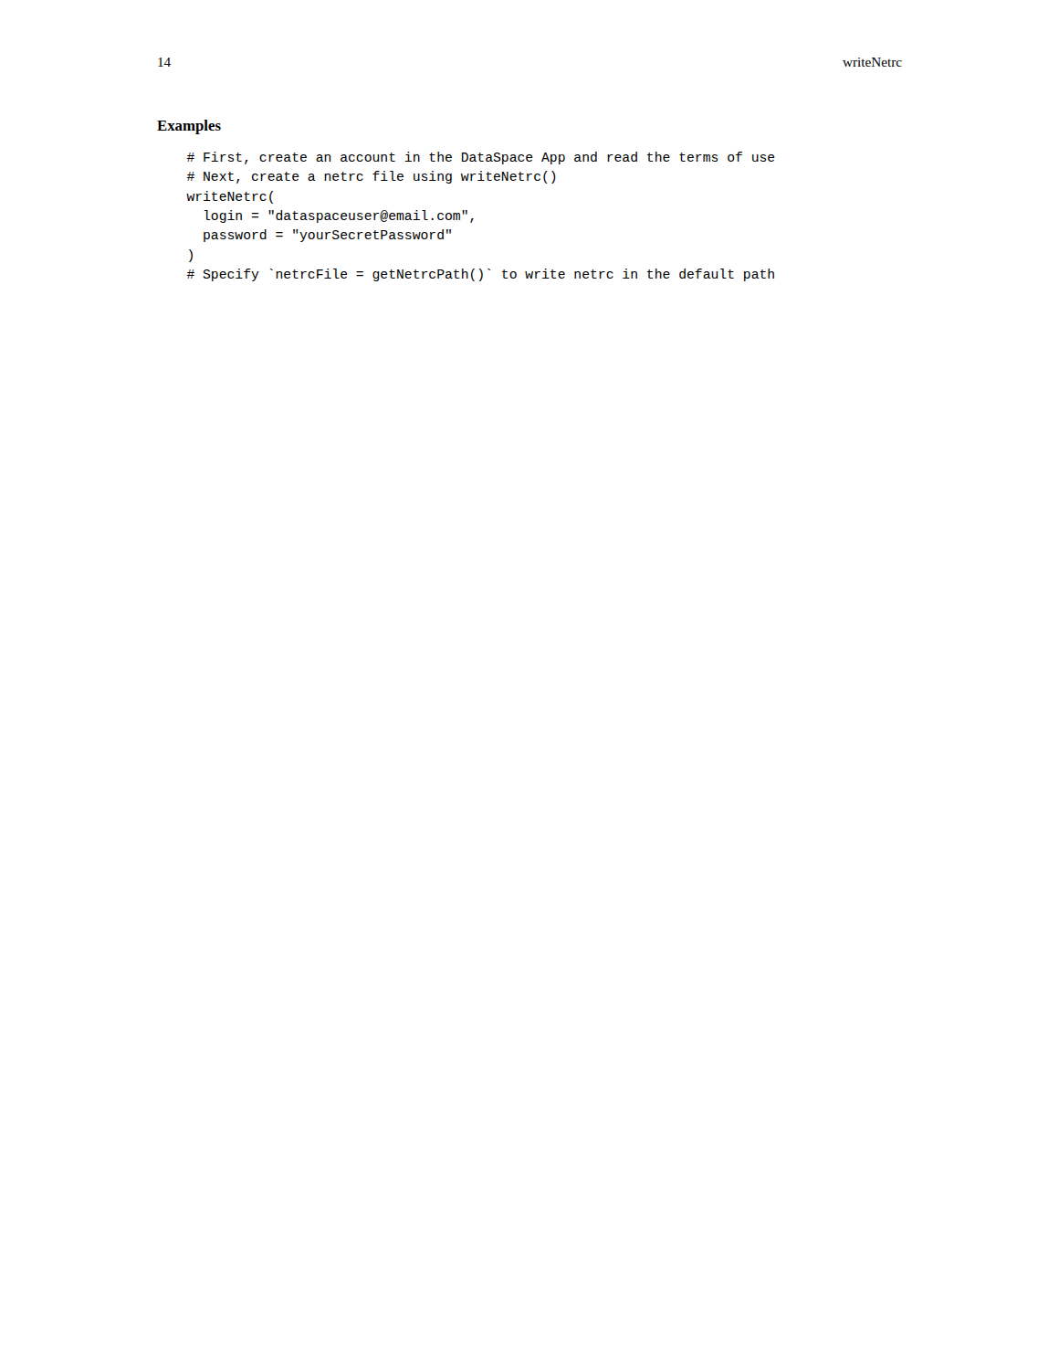14 writeNetrc
Examples
# First, create an account in the DataSpace App and read the terms of use
# Next, create a netrc file using writeNetrc()
writeNetrc(
  login = "dataspaceuser@email.com",
  password = "yourSecretPassword"
)
# Specify `netrcFile = getNetrcPath()` to write netrc in the default path